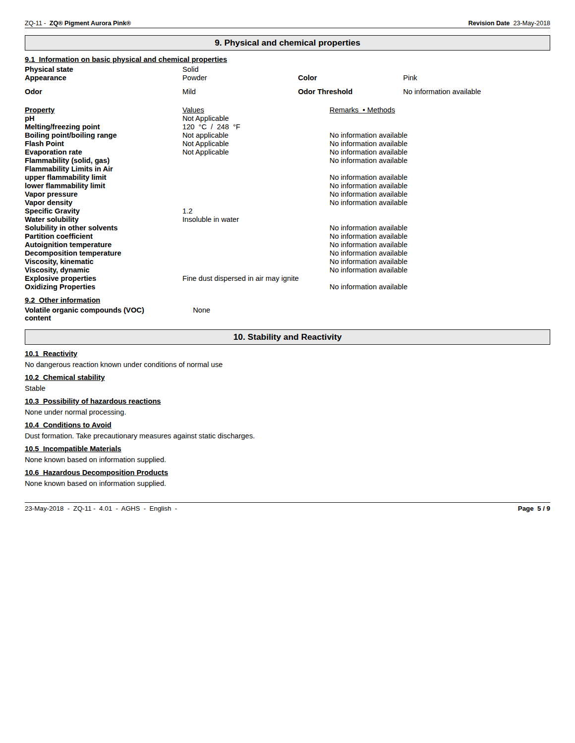ZQ-11 - ZQ® Pigment Aurora Pink®
Revision Date 23-May-2018
9. Physical and chemical properties
9.1 Information on basic physical and chemical properties
| Physical state | Solid | | |
| Appearance | Powder | Color | Pink |
| Odor | Mild | Odor Threshold | No information available |
| Property | Values | Remarks • Methods |
| pH | Not Applicable | |
| Melting/freezing point | 120 °C / 248 °F | |
| Boiling point/boiling range | Not applicable | No information available |
| Flash Point | Not Applicable | No information available |
| Evaporation rate | Not Applicable | No information available |
| Flammability (solid, gas) | | No information available |
| Flammability Limits in Air | | |
| upper flammability limit | | No information available |
| lower flammability limit | | No information available |
| Vapor pressure | | No information available |
| Vapor density | | No information available |
| Specific Gravity | 1.2 | |
| Water solubility | Insoluble in water | |
| Solubility in other solvents | | No information available |
| Partition coefficient | | No information available |
| Autoignition temperature | | No information available |
| Decomposition temperature | | No information available |
| Viscosity, kinematic | | No information available |
| Viscosity, dynamic | | No information available |
| Explosive properties | Fine dust dispersed in air may ignite | |
| Oxidizing Properties | | No information available |
9.2 Other information
| Volatile organic compounds (VOC) content | None |
10. Stability and Reactivity
10.1 Reactivity
No dangerous reaction known under conditions of normal use
10.2 Chemical stability
Stable
10.3 Possibility of hazardous reactions
None under normal processing.
10.4 Conditions to Avoid
Dust formation. Take precautionary measures against static discharges.
10.5 Incompatible Materials
None known based on information supplied.
10.6 Hazardous Decomposition Products
None known based on information supplied.
23-May-2018 - ZQ-11 - 4.01 - AGHS - English -
Page 5 / 9